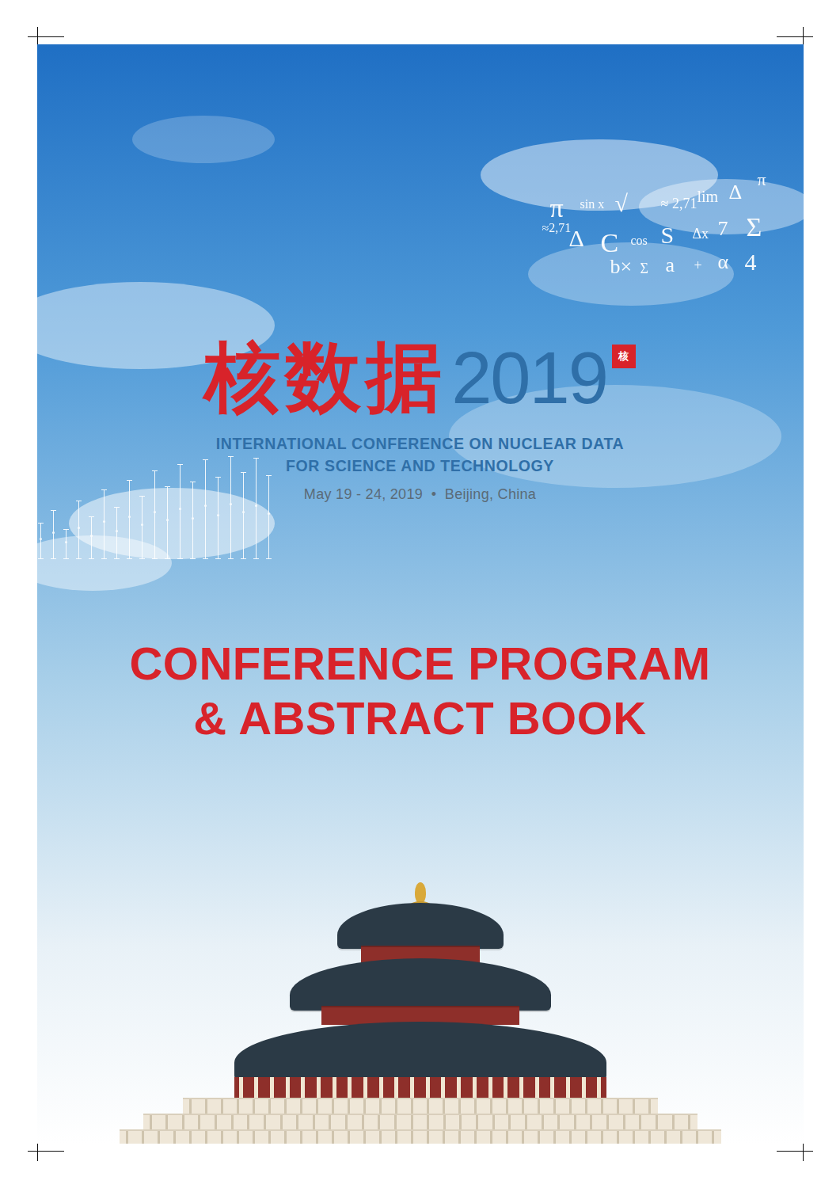π sin x √ ≈ 2,71 lim Δ π ≈2,71 Δ C cos S Δx 7 Σ b× Σ a + α 4
核数据 2019 核 Nuclear Data 2019
INTERNATIONAL CONFERENCE ON NUCLEAR DATA
FOR SCIENCE AND TECHNOLOGY
May 19 - 24, 2019 • Beijing, China
CONFERENCE PROGRAM
& ABSTRACT BOOK